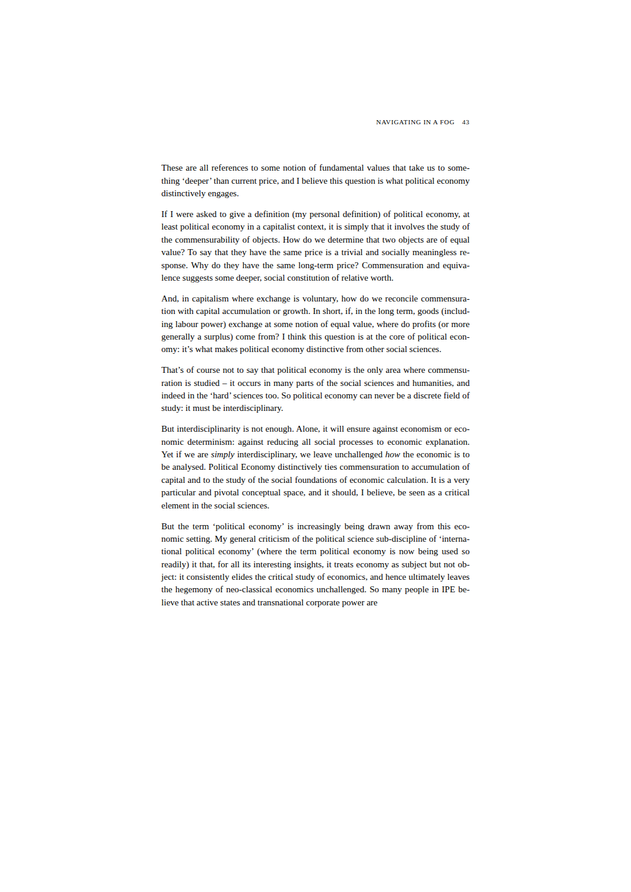NAVIGATING IN A FOG43
These are all references to some notion of fundamental values that take us to something ‘deeper’ than current price, and I believe this question is what political economy distinctively engages.
If I were asked to give a definition (my personal definition) of political economy, at least political economy in a capitalist context, it is simply that it involves the study of the commensurability of objects. How do we determine that two objects are of equal value? To say that they have the same price is a trivial and socially meaningless response. Why do they have the same long-term price? Commensuration and equivalence suggests some deeper, social constitution of relative worth.
And, in capitalism where exchange is voluntary, how do we reconcile commensuration with capital accumulation or growth. In short, if, in the long term, goods (including labour power) exchange at some notion of equal value, where do profits (or more generally a surplus) come from? I think this question is at the core of political economy: it’s what makes political economy distinctive from other social sciences.
That’s of course not to say that political economy is the only area where commensuration is studied – it occurs in many parts of the social sciences and humanities, and indeed in the ‘hard’ sciences too. So political economy can never be a discrete field of study: it must be interdisciplinary.
But interdisciplinarity is not enough. Alone, it will ensure against economism or economic determinism: against reducing all social processes to economic explanation. Yet if we are simply interdisciplinary, we leave unchallenged how the economic is to be analysed. Political Economy distinctively ties commensuration to accumulation of capital and to the study of the social foundations of economic calculation. It is a very particular and pivotal conceptual space, and it should, I believe, be seen as a critical element in the social sciences.
But the term ‘political economy’ is increasingly being drawn away from this economic setting. My general criticism of the political science sub-discipline of ‘international political economy’ (where the term political economy is now being used so readily) it that, for all its interesting insights, it treats economy as subject but not object: it consistently elides the critical study of economics, and hence ultimately leaves the hegemony of neo-classical economics unchallenged. So many people in IPE believe that active states and transnational corporate power are